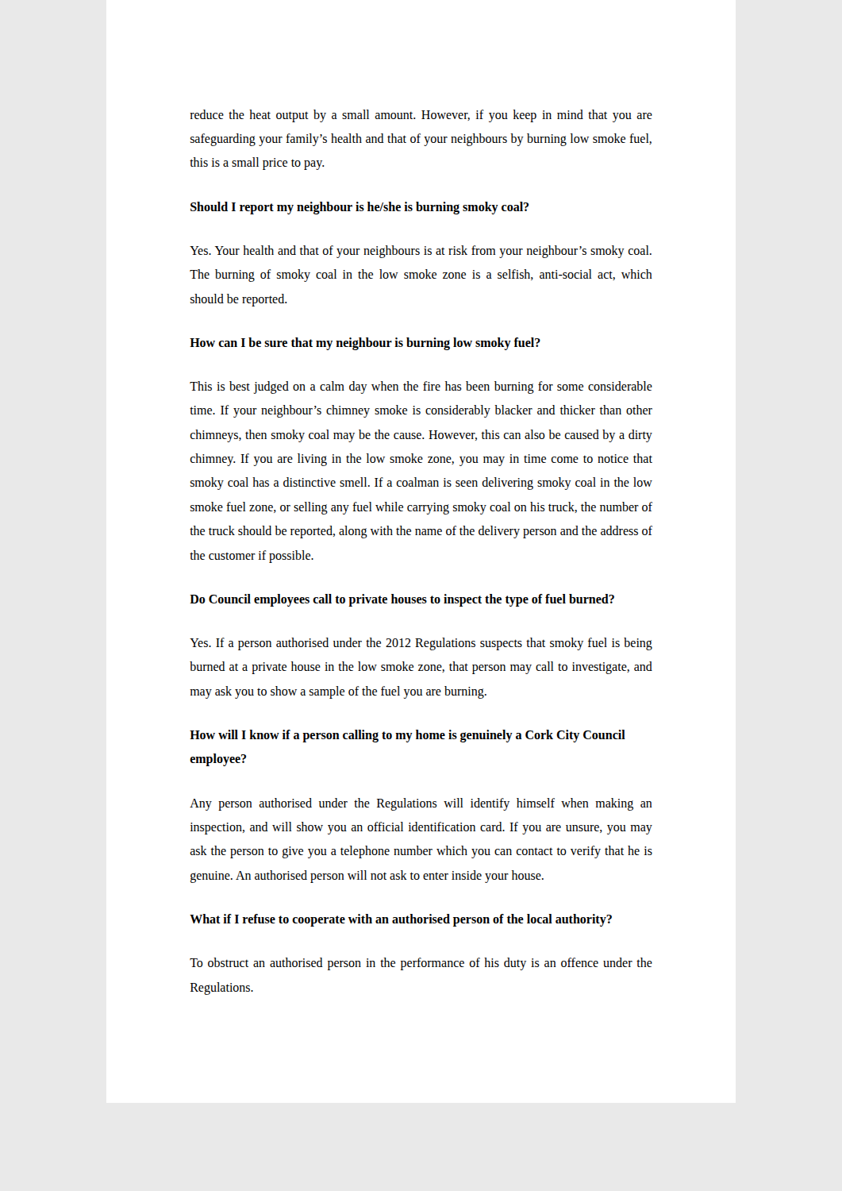reduce the heat output by a small amount. However, if you keep in mind that you are safeguarding your family’s health and that of your neighbours by burning low smoke fuel, this is a small price to pay.
Should I report my neighbour is he/she is burning smoky coal?
Yes. Your health and that of your neighbours is at risk from your neighbour’s smoky coal. The burning of smoky coal in the low smoke zone is a selfish, anti-social act, which should be reported.
How can I be sure that my neighbour is burning low smoky fuel?
This is best judged on a calm day when the fire has been burning for some considerable time. If your neighbour’s chimney smoke is considerably blacker and thicker than other chimneys, then smoky coal may be the cause. However, this can also be caused by a dirty chimney. If you are living in the low smoke zone, you may in time come to notice that smoky coal has a distinctive smell. If a coalman is seen delivering smoky coal in the low smoke fuel zone, or selling any fuel while carrying smoky coal on his truck, the number of the truck should be reported, along with the name of the delivery person and the address of the customer if possible.
Do Council employees call to private houses to inspect the type of fuel burned?
Yes. If a person authorised under the 2012 Regulations suspects that smoky fuel is being burned at a private house in the low smoke zone, that person may call to investigate, and may ask you to show a sample of the fuel you are burning.
How will I know if a person calling to my home is genuinely a Cork City Council employee?
Any person authorised under the Regulations will identify himself when making an inspection, and will show you an official identification card. If you are unsure, you may ask the person to give you a telephone number which you can contact to verify that he is genuine. An authorised person will not ask to enter inside your house.
What if I refuse to cooperate with an authorised person of the local authority?
To obstruct an authorised person in the performance of his duty is an offence under the Regulations.